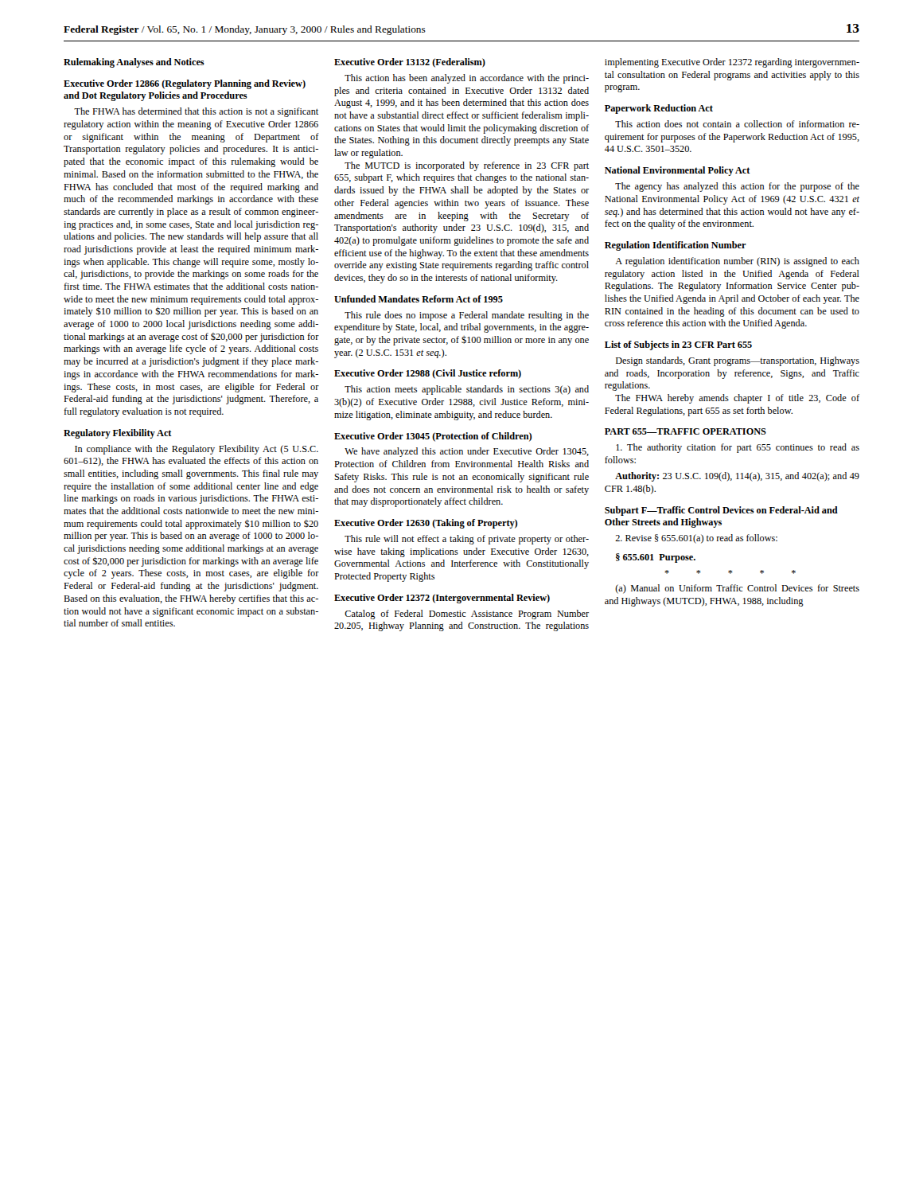Federal Register / Vol. 65, No. 1 / Monday, January 3, 2000 / Rules and Regulations
13
Rulemaking Analyses and Notices
Executive Order 12866 (Regulatory Planning and Review) and Dot Regulatory Policies and Procedures
The FHWA has determined that this action is not a significant regulatory action within the meaning of Executive Order 12866 or significant within the meaning of Department of Transportation regulatory policies and procedures. It is anticipated that the economic impact of this rulemaking would be minimal. Based on the information submitted to the FHWA, the FHWA has concluded that most of the required marking and much of the recommended markings in accordance with these standards are currently in place as a result of common engineering practices and, in some cases, State and local jurisdiction regulations and policies. The new standards will help assure that all road jurisdictions provide at least the required minimum markings when applicable. This change will require some, mostly local, jurisdictions, to provide the markings on some roads for the first time. The FHWA estimates that the additional costs nationwide to meet the new minimum requirements could total approximately $10 million to $20 million per year. This is based on an average of 1000 to 2000 local jurisdictions needing some additional markings at an average cost of $20,000 per jurisdiction for markings with an average life cycle of 2 years. Additional costs may be incurred at a jurisdiction's judgment if they place markings in accordance with the FHWA recommendations for markings. These costs, in most cases, are eligible for Federal or Federal-aid funding at the jurisdictions' judgment. Therefore, a full regulatory evaluation is not required.
Regulatory Flexibility Act
In compliance with the Regulatory Flexibility Act (5 U.S.C. 601–612), the FHWA has evaluated the effects of this action on small entities, including small governments. This final rule may require the installation of some additional center line and edge line markings on roads in various jurisdictions. The FHWA estimates that the additional costs nationwide to meet the new minimum requirements could total approximately $10 million to $20 million per year. This is based on an average of 1000 to 2000 local jurisdictions needing some additional markings at an average cost of $20,000 per jurisdiction for markings with an average life cycle of 2 years. These costs, in most cases, are eligible for Federal or Federal-aid funding at the jurisdictions' judgment. Based on this evaluation, the FHWA hereby certifies that this action would not have a significant economic impact on a substantial number of small entities.
Executive Order 13132 (Federalism)
This action has been analyzed in accordance with the principles and criteria contained in Executive Order 13132 dated August 4, 1999, and it has been determined that this action does not have a substantial direct effect or sufficient federalism implications on States that would limit the policymaking discretion of the States. Nothing in this document directly preempts any State law or regulation.
The MUTCD is incorporated by reference in 23 CFR part 655, subpart F, which requires that changes to the national standards issued by the FHWA shall be adopted by the States or other Federal agencies within two years of issuance. These amendments are in keeping with the Secretary of Transportation's authority under 23 U.S.C. 109(d), 315, and 402(a) to promulgate uniform guidelines to promote the safe and efficient use of the highway. To the extent that these amendments override any existing State requirements regarding traffic control devices, they do so in the interests of national uniformity.
Unfunded Mandates Reform Act of 1995
This rule does no impose a Federal mandate resulting in the expenditure by State, local, and tribal governments, in the aggregate, or by the private sector, of $100 million or more in any one year. (2 U.S.C. 1531 et seq.).
Executive Order 12988 (Civil Justice reform)
This action meets applicable standards in sections 3(a) and 3(b)(2) of Executive Order 12988, civil Justice Reform, minimize litigation, eliminate ambiguity, and reduce burden.
Executive Order 13045 (Protection of Children)
We have analyzed this action under Executive Order 13045, Protection of Children from Environmental Health Risks and Safety Risks. This rule is not an economically significant rule and does not concern an environmental risk to health or safety that may disproportionately affect children.
Executive Order 12630 (Taking of Property)
This rule will not effect a taking of private property or otherwise have taking implications under Executive Order 12630, Governmental Actions and Interference with Constitutionally Protected Property Rights
Executive Order 12372 (Intergovernmental Review)
Catalog of Federal Domestic Assistance Program Number 20.205, Highway Planning and Construction. The regulations implementing Executive Order 12372 regarding intergovernmental consultation on Federal programs and activities apply to this program.
Paperwork Reduction Act
This action does not contain a collection of information requirement for purposes of the Paperwork Reduction Act of 1995, 44 U.S.C. 3501–3520.
National Environmental Policy Act
The agency has analyzed this action for the purpose of the National Environmental Policy Act of 1969 (42 U.S.C. 4321 et seq.) and has determined that this action would not have any effect on the quality of the environment.
Regulation Identification Number
A regulation identification number (RIN) is assigned to each regulatory action listed in the Unified Agenda of Federal Regulations. The Regulatory Information Service Center publishes the Unified Agenda in April and October of each year. The RIN contained in the heading of this document can be used to cross reference this action with the Unified Agenda.
List of Subjects in 23 CFR Part 655
Design standards, Grant programs—transportation, Highways and roads, Incorporation by reference, Signs, and Traffic regulations.
The FHWA hereby amends chapter I of title 23, Code of Federal Regulations, part 655 as set forth below.
PART 655—TRAFFIC OPERATIONS
1. The authority citation for part 655 continues to read as follows:
Authority: 23 U.S.C. 109(d), 114(a), 315, and 402(a); and 49 CFR 1.48(b).
Subpart F—Traffic Control Devices on Federal-Aid and Other Streets and Highways
2. Revise § 655.601(a) to read as follows:
§ 655.601 Purpose.
* * * * *
(a) Manual on Uniform Traffic Control Devices for Streets and Highways (MUTCD), FHWA, 1988, including